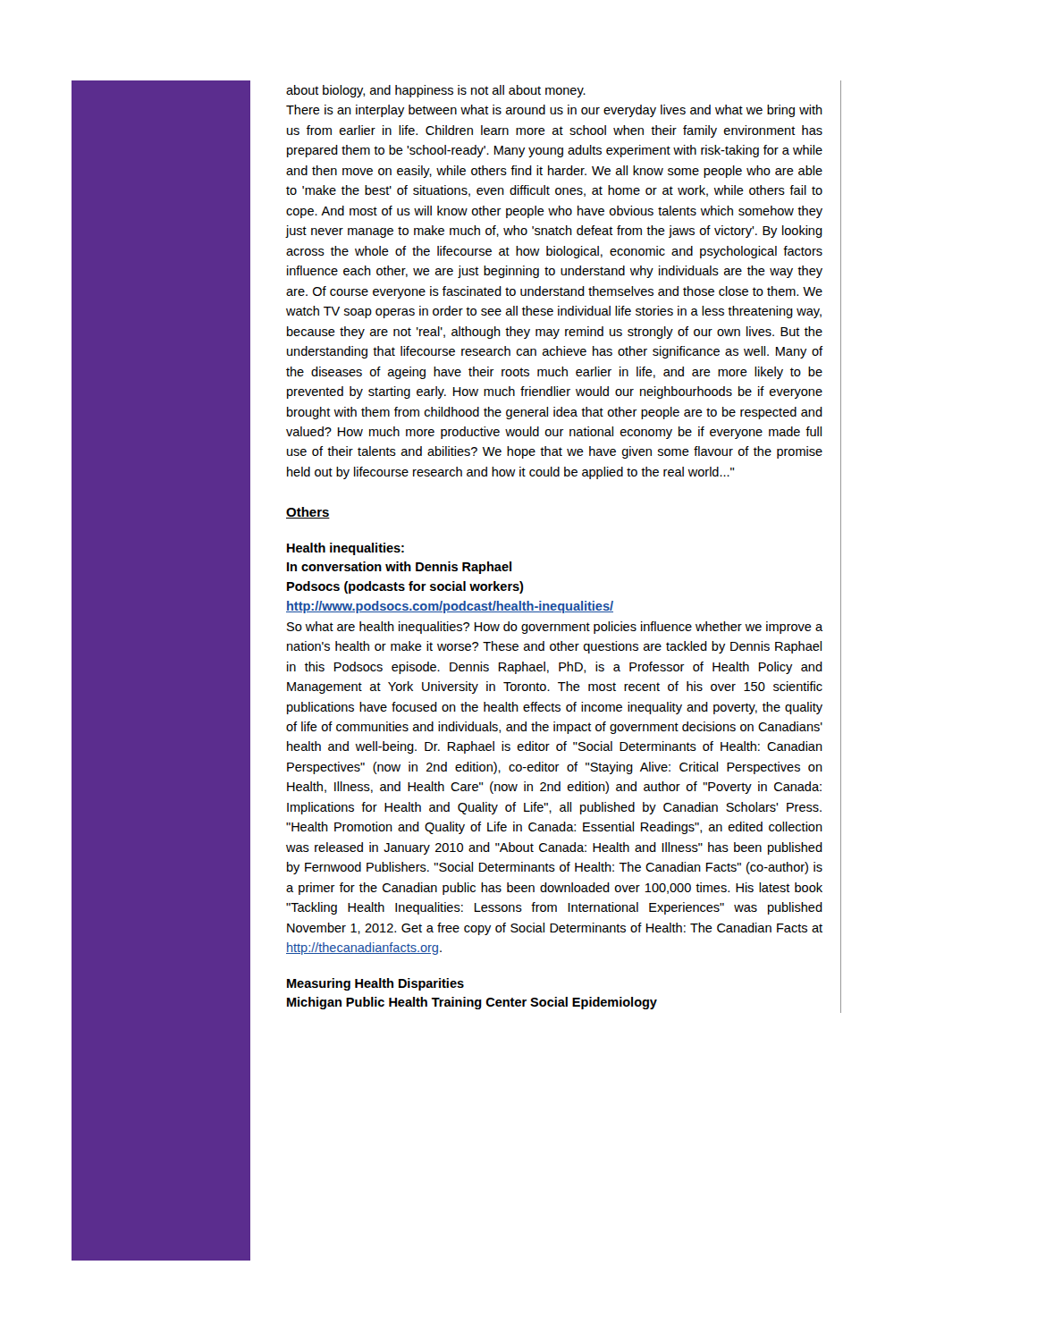about biology, and happiness is not all about money.
There is an interplay between what is around us in our everyday lives and what we bring with us from earlier in life. Children learn more at school when their family environment has prepared them to be 'school-ready'. Many young adults experiment with risk-taking for a while and then move on easily, while others find it harder. We all know some people who are able to 'make the best' of situations, even difficult ones, at home or at work, while others fail to cope. And most of us will know other people who have obvious talents which somehow they just never manage to make much of, who 'snatch defeat from the jaws of victory'. By looking across the whole of the lifecourse at how biological, economic and psychological factors influence each other, we are just beginning to understand why individuals are the way they are. Of course everyone is fascinated to understand themselves and those close to them. We watch TV soap operas in order to see all these individual life stories in a less threatening way, because they are not 'real', although they may remind us strongly of our own lives. But the understanding that lifecourse research can achieve has other significance as well. Many of the diseases of ageing have their roots much earlier in life, and are more likely to be prevented by starting early. How much friendlier would our neighbourhoods be if everyone brought with them from childhood the general idea that other people are to be respected and valued? How much more productive would our national economy be if everyone made full use of their talents and abilities? We hope that we have given some flavour of the promise held out by lifecourse research and how it could be applied to the real world..."
Others
Health inequalities:
In conversation with Dennis Raphael
Podsocs (podcasts for social workers)
http://www.podsocs.com/podcast/health-inequalities/
So what are health inequalities? How do government policies influence whether we improve a nation's health or make it worse? These and other questions are tackled by Dennis Raphael in this Podsocs episode. Dennis Raphael, PhD, is a Professor of Health Policy and Management at York University in Toronto. The most recent of his over 150 scientific publications have focused on the health effects of income inequality and poverty, the quality of life of communities and individuals, and the impact of government decisions on Canadians' health and well-being. Dr. Raphael is editor of "Social Determinants of Health: Canadian Perspectives" (now in 2nd edition), co-editor of "Staying Alive: Critical Perspectives on Health, Illness, and Health Care" (now in 2nd edition) and author of "Poverty in Canada: Implications for Health and Quality of Life", all published by Canadian Scholars' Press. "Health Promotion and Quality of Life in Canada: Essential Readings", an edited collection was released in January 2010 and "About Canada: Health and Illness" has been published by Fernwood Publishers. "Social Determinants of Health: The Canadian Facts" (co-author) is a primer for the Canadian public has been downloaded over 100,000 times. His latest book "Tackling Health Inequalities: Lessons from International Experiences" was published November 1, 2012. Get a free copy of Social Determinants of Health: The Canadian Facts at http://thecanadianfacts.org.
Measuring Health Disparities
Michigan Public Health Training Center Social Epidemiology